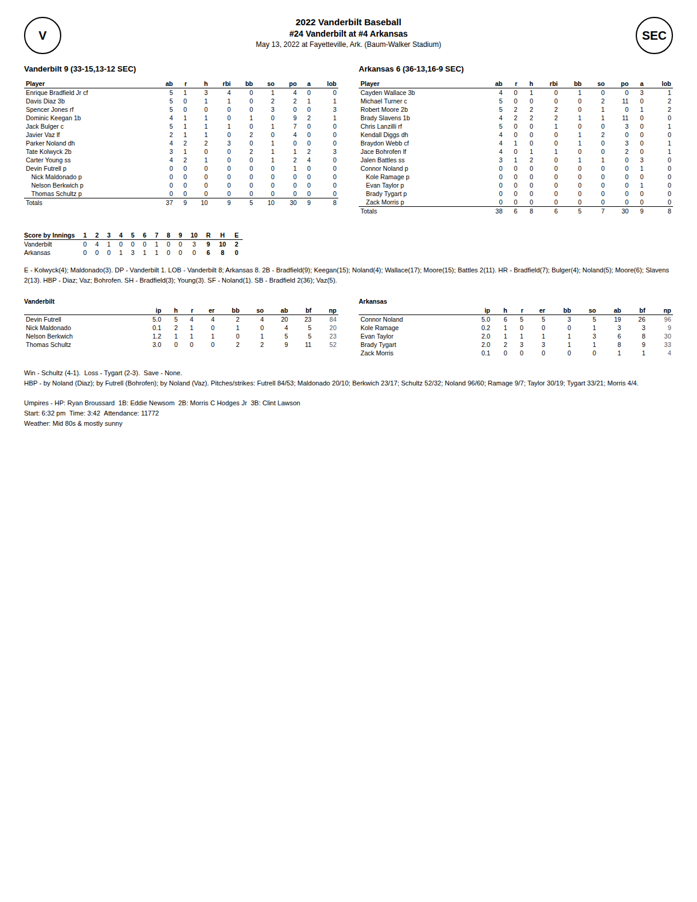V
SEC
2022 Vanderbilt Baseball
#24 Vanderbilt at #4 Arkansas
May 13, 2022 at Fayetteville, Ark. (Baum-Walker Stadium)
Vanderbilt 9 (33-15,13-12 SEC)
| Player | ab | r | h | rbi | bb | so | po | a | lob |
| --- | --- | --- | --- | --- | --- | --- | --- | --- | --- |
| Enrique Bradfield Jr cf | 5 | 1 | 3 | 4 | 0 | 1 | 4 | 0 | 0 |
| Davis Diaz 3b | 5 | 0 | 1 | 1 | 0 | 2 | 2 | 1 | 1 |
| Spencer Jones rf | 5 | 0 | 0 | 0 | 0 | 3 | 0 | 0 | 3 |
| Dominic Keegan 1b | 4 | 1 | 1 | 0 | 1 | 0 | 9 | 2 | 1 |
| Jack Bulger c | 5 | 1 | 1 | 1 | 0 | 1 | 7 | 0 | 0 |
| Javier Vaz lf | 2 | 1 | 1 | 0 | 2 | 0 | 4 | 0 | 0 |
| Parker Noland dh | 4 | 2 | 2 | 3 | 0 | 1 | 0 | 0 | 0 |
| Tate Kolwyck 2b | 3 | 1 | 0 | 0 | 2 | 1 | 1 | 2 | 3 |
| Carter Young ss | 4 | 2 | 1 | 0 | 0 | 1 | 2 | 4 | 0 |
| Devin Futrell p | 0 | 0 | 0 | 0 | 0 | 0 | 1 | 0 | 0 |
| Nick Maldonado p | 0 | 0 | 0 | 0 | 0 | 0 | 0 | 0 | 0 |
| Nelson Berkwich p | 0 | 0 | 0 | 0 | 0 | 0 | 0 | 0 | 0 |
| Thomas Schultz p | 0 | 0 | 0 | 0 | 0 | 0 | 0 | 0 | 0 |
| Totals | 37 | 9 | 10 | 9 | 5 | 10 | 30 | 9 | 8 |
Arkansas 6 (36-13,16-9 SEC)
| Player | ab | r | h | rbi | bb | so | po | a | lob |
| --- | --- | --- | --- | --- | --- | --- | --- | --- | --- |
| Cayden Wallace 3b | 4 | 0 | 1 | 0 | 1 | 0 | 0 | 3 | 1 |
| Michael Turner c | 5 | 0 | 0 | 0 | 0 | 2 | 11 | 0 | 2 |
| Robert Moore 2b | 5 | 2 | 2 | 2 | 0 | 1 | 0 | 1 | 2 |
| Brady Slavens 1b | 4 | 2 | 2 | 2 | 1 | 1 | 11 | 0 | 0 |
| Chris Lanzilli rf | 5 | 0 | 0 | 1 | 0 | 0 | 3 | 0 | 1 |
| Kendall Diggs dh | 4 | 0 | 0 | 0 | 1 | 2 | 0 | 0 | 0 |
| Braydon Webb cf | 4 | 1 | 0 | 0 | 1 | 0 | 3 | 0 | 1 |
| Jace Bohrofen lf | 4 | 0 | 1 | 1 | 0 | 0 | 2 | 0 | 1 |
| Jalen Battles ss | 3 | 1 | 2 | 0 | 1 | 1 | 0 | 3 | 0 |
| Connor Noland p | 0 | 0 | 0 | 0 | 0 | 0 | 0 | 1 | 0 |
| Kole Ramage p | 0 | 0 | 0 | 0 | 0 | 0 | 0 | 0 | 0 |
| Evan Taylor p | 0 | 0 | 0 | 0 | 0 | 0 | 0 | 1 | 0 |
| Brady Tygart p | 0 | 0 | 0 | 0 | 0 | 0 | 0 | 0 | 0 |
| Zack Morris p | 0 | 0 | 0 | 0 | 0 | 0 | 0 | 0 | 0 |
| Totals | 38 | 6 | 8 | 6 | 5 | 7 | 30 | 9 | 8 |
| Score by Innings | 1 | 2 | 3 | 4 | 5 | 6 | 7 | 8 | 9 | 10 | R | H | E |
| --- | --- | --- | --- | --- | --- | --- | --- | --- | --- | --- | --- | --- | --- |
| Vanderbilt | 0 | 4 | 1 | 0 | 0 | 0 | 1 | 0 | 0 | 3 | 9 | 10 | 2 |
| Arkansas | 0 | 0 | 0 | 1 | 3 | 1 | 1 | 0 | 0 | 0 | 6 | 8 | 0 |
E - Kolwyck(4); Maldonado(3). DP - Vanderbilt 1. LOB - Vanderbilt 8; Arkansas 8. 2B - Bradfield(9); Keegan(15); Noland(4); Wallace(17); Moore(15); Battles 2(11). HR - Bradfield(7); Bulger(4); Noland(5); Moore(6); Slavens 2(13). HBP - Diaz; Vaz; Bohrofen. SH - Bradfield(3); Young(3). SF - Noland(1). SB - Bradfield 2(36); Vaz(5).
Vanderbilt
| | ip | h | r | er | bb | so | ab | bf | np |
| --- | --- | --- | --- | --- | --- | --- | --- | --- | --- |
| Devin Futrell | 5.0 | 5 | 4 | 4 | 2 | 4 | 20 | 23 | 84 |
| Nick Maldonado | 0.1 | 2 | 1 | 0 | 1 | 0 | 4 | 5 | 20 |
| Nelson Berkwich | 1.2 | 1 | 1 | 1 | 0 | 1 | 5 | 5 | 23 |
| Thomas Schultz | 3.0 | 0 | 0 | 0 | 2 | 2 | 9 | 11 | 52 |
Arkansas
| | ip | h | r | er | bb | so | ab | bf | np |
| --- | --- | --- | --- | --- | --- | --- | --- | --- | --- |
| Connor Noland | 5.0 | 6 | 5 | 5 | 3 | 5 | 19 | 26 | 96 |
| Kole Ramage | 0.2 | 1 | 0 | 0 | 0 | 1 | 3 | 3 | 9 |
| Evan Taylor | 2.0 | 1 | 1 | 1 | 1 | 3 | 6 | 8 | 30 |
| Brady Tygart | 2.0 | 2 | 3 | 3 | 1 | 1 | 8 | 9 | 33 |
| Zack Morris | 0.1 | 0 | 0 | 0 | 0 | 0 | 1 | 1 | 4 |
Win - Schultz (4-1). Loss - Tygart (2-3). Save - None.
HBP - by Noland (Diaz); by Futrell (Bohrofen); by Noland (Vaz). Pitches/strikes: Futrell 84/53; Maldonado 20/10; Berkwich 23/17; Schultz 52/32; Noland 96/60; Ramage 9/7; Taylor 30/19; Tygart 33/21; Morris 4/4.
Umpires - HP: Ryan Broussard 1B: Eddie Newsom 2B: Morris C Hodges Jr 3B: Clint Lawson
Start: 6:32 pm Time: 3:42 Attendance: 11772
Weather: Mid 80s & mostly sunny